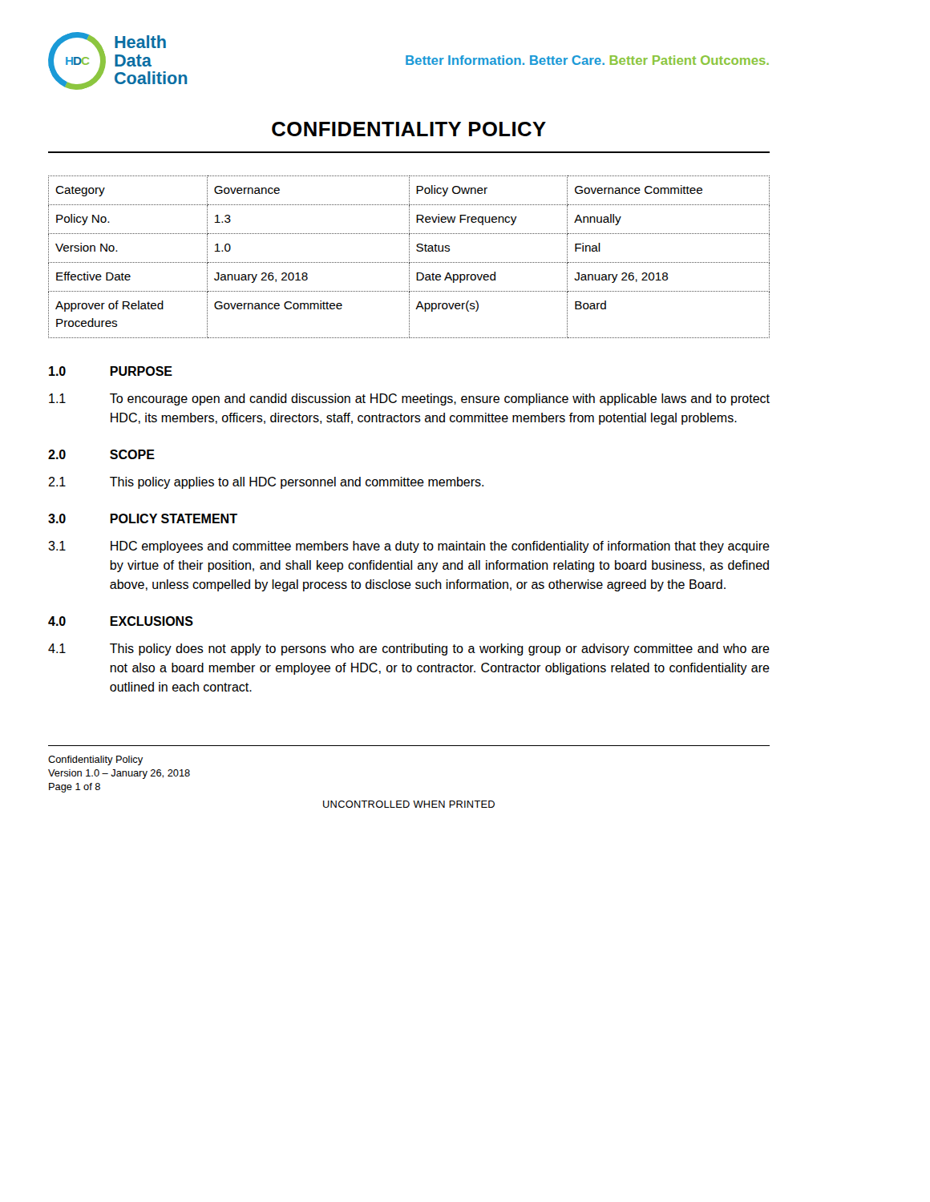HDC
Health
Data
Coalition
Better Information. Better Care. Better Patient Outcomes.
CONFIDENTIALITY POLICY
| Category | Governance | Policy Owner | Governance Committee |
| Policy No. | 1.3 | Review Frequency | Annually |
| Version No. | 1.0 | Status | Final |
| Effective Date | January 26, 2018 | Date Approved | January 26, 2018 |
| Approver of Related Procedures | Governance Committee | Approver(s) | Board |
1.0 PURPOSE
1.1 To encourage open and candid discussion at HDC meetings, ensure compliance with applicable laws and to protect HDC, its members, officers, directors, staff, contractors and committee members from potential legal problems.
2.0 SCOPE
2.1 This policy applies to all HDC personnel and committee members.
3.0 POLICY STATEMENT
3.1 HDC employees and committee members have a duty to maintain the confidentiality of information that they acquire by virtue of their position, and shall keep confidential any and all information relating to board business, as defined above, unless compelled by legal process to disclose such information, or as otherwise agreed by the Board.
4.0 EXCLUSIONS
4.1 This policy does not apply to persons who are contributing to a working group or advisory committee and who are not also a board member or employee of HDC, or to contractor. Contractor obligations related to confidentiality are outlined in each contract.
Confidentiality Policy
Version 1.0 – January 26, 2018
Page 1 of 8
UNCONTROLLED WHEN PRINTED